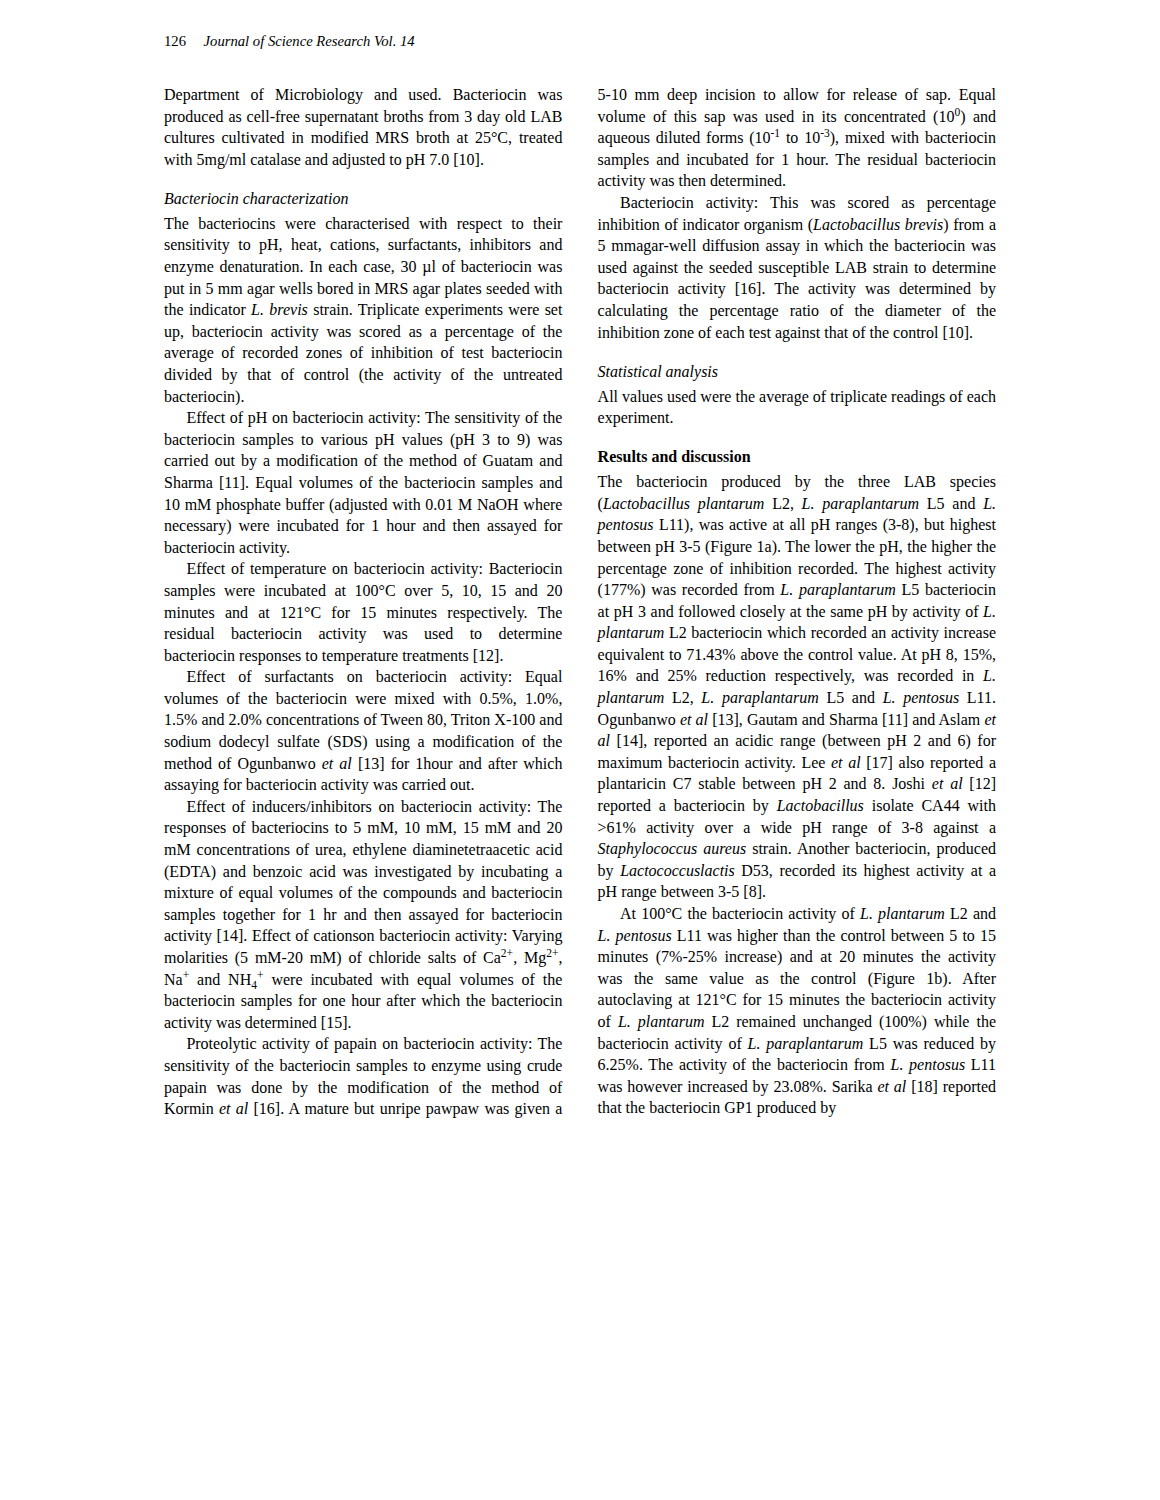126 Journal of Science Research Vol. 14
Department of Microbiology and used. Bacteriocin was produced as cell-free supernatant broths from 3 day old LAB cultures cultivated in modified MRS broth at 25°C, treated with 5mg/ml catalase and adjusted to pH 7.0 [10].
Bacteriocin characterization
The bacteriocins were characterised with respect to their sensitivity to pH, heat, cations, surfactants, inhibitors and enzyme denaturation. In each case, 30 µl of bacteriocin was put in 5 mm agar wells bored in MRS agar plates seeded with the indicator L. brevis strain. Triplicate experiments were set up, bacteriocin activity was scored as a percentage of the average of recorded zones of inhibition of test bacteriocin divided by that of control (the activity of the untreated bacteriocin).
Effect of pH on bacteriocin activity: The sensitivity of the bacteriocin samples to various pH values (pH 3 to 9) was carried out by a modification of the method of Guatam and Sharma [11]. Equal volumes of the bacteriocin samples and 10 mM phosphate buffer (adjusted with 0.01 M NaOH where necessary) were incubated for 1 hour and then assayed for bacteriocin activity.
Effect of temperature on bacteriocin activity: Bacteriocin samples were incubated at 100°C over 5, 10, 15 and 20 minutes and at 121°C for 15 minutes respectively. The residual bacteriocin activity was used to determine bacteriocin responses to temperature treatments [12].
Effect of surfactants on bacteriocin activity: Equal volumes of the bacteriocin were mixed with 0.5%, 1.0%, 1.5% and 2.0% concentrations of Tween 80, Triton X-100 and sodium dodecyl sulfate (SDS) using a modification of the method of Ogunbanwo et al [13] for 1hour and after which assaying for bacteriocin activity was carried out.
Effect of inducers/inhibitors on bacteriocin activity: The responses of bacteriocins to 5 mM, 10 mM, 15 mM and 20 mM concentrations of urea, ethylene diaminetetraacetic acid (EDTA) and benzoic acid was investigated by incubating a mixture of equal volumes of the compounds and bacteriocin samples together for 1 hr and then assayed for bacteriocin activity [14]. Effect of cationson bacteriocin activity: Varying molarities (5 mM-20 mM) of chloride salts of Ca2+, Mg2+, Na+ and NH4+ were incubated with equal volumes of the bacteriocin samples for one hour after which the bacteriocin activity was determined [15].
Proteolytic activity of papain on bacteriocin activity: The sensitivity of the bacteriocin samples to enzyme using crude papain was done by the modification of the method of Kormin et al [16]. A mature but unripe pawpaw was given a 5-10 mm deep incision to allow for release of sap. Equal volume of this sap was used in its concentrated (100) and aqueous diluted forms (10-1 to 10-3), mixed with bacteriocin samples and incubated for 1 hour. The residual bacteriocin activity was then determined.
Bacteriocin activity: This was scored as percentage inhibition of indicator organism (Lactobacillus brevis) from a 5 mmagar-well diffusion assay in which the bacteriocin was used against the seeded susceptible LAB strain to determine bacteriocin activity [16]. The activity was determined by calculating the percentage ratio of the diameter of the inhibition zone of each test against that of the control [10].
Statistical analysis
All values used were the average of triplicate readings of each experiment.
Results and discussion
The bacteriocin produced by the three LAB species (Lactobacillus plantarum L2, L. paraplantarum L5 and L. pentosus L11), was active at all pH ranges (3-8), but highest between pH 3-5 (Figure 1a). The lower the pH, the higher the percentage zone of inhibition recorded. The highest activity (177%) was recorded from L. paraplantarum L5 bacteriocin at pH 3 and followed closely at the same pH by activity of L. plantarum L2 bacteriocin which recorded an activity increase equivalent to 71.43% above the control value. At pH 8, 15%, 16% and 25% reduction respectively, was recorded in L. plantarum L2, L. paraplantarum L5 and L. pentosus L11. Ogunbanwo et al [13], Gautam and Sharma [11] and Aslam et al [14], reported an acidic range (between pH 2 and 6) for maximum bacteriocin activity. Lee et al [17] also reported a plantaricin C7 stable between pH 2 and 8. Joshi et al [12] reported a bacteriocin by Lactobacillus isolate CA44 with >61% activity over a wide pH range of 3-8 against a Staphylococcus aureus strain. Another bacteriocin, produced by Lactococcuslactis D53, recorded its highest activity at a pH range between 3-5 [8].
At 100°C the bacteriocin activity of L. plantarum L2 and L. pentosus L11 was higher than the control between 5 to 15 minutes (7%-25% increase) and at 20 minutes the activity was the same value as the control (Figure 1b). After autoclaving at 121°C for 15 minutes the bacteriocin activity of L. plantarum L2 remained unchanged (100%) while the bacteriocin activity of L. paraplantarum L5 was reduced by 6.25%. The activity of the bacteriocin from L. pentosus L11 was however increased by 23.08%. Sarika et al [18] reported that the bacteriocin GP1 produced by